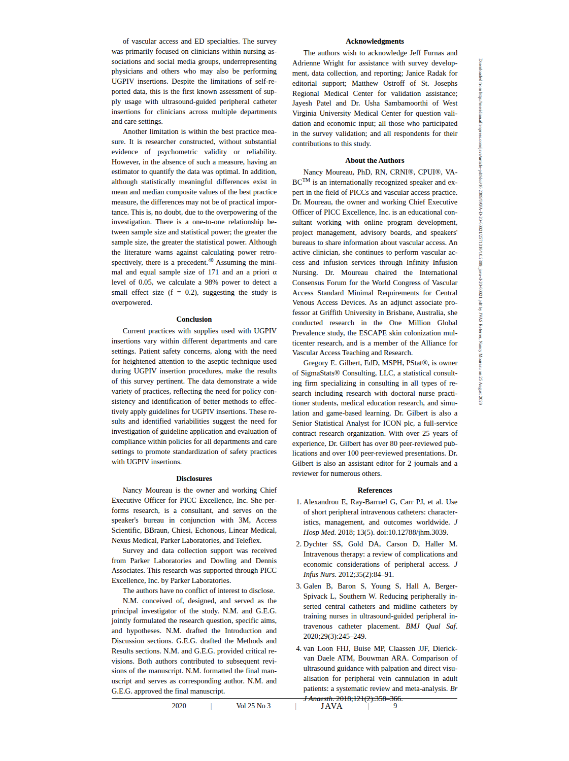Downloaded from http://meridian.allenpress.com/java/article-pdf/doi/10.2309/JAVA-D-20-00021/2571310/10.2309_java-d-20-00021.pdf by JVAS Referrer, Nancy Moureau on 25 August 2020
of vascular access and ED specialties. The survey was primarily focused on clinicians within nursing associations and social media groups, underrepresenting physicians and others who may also be performing UGPIV insertions. Despite the limitations of self-reported data, this is the first known assessment of supply usage with ultrasound-guided peripheral catheter insertions for clinicians across multiple departments and care settings.
Another limitation is within the best practice measure. It is researcher constructed, without substantial evidence of psychometric validity or reliability. However, in the absence of such a measure, having an estimator to quantify the data was optimal. In addition, although statistically meaningful differences exist in mean and median composite values of the best practice measure, the differences may not be of practical importance. This is, no doubt, due to the overpowering of the investigation. There is a one-to-one relationship between sample size and statistical power; the greater the sample size, the greater the statistical power. Although the literature warns against calculating power retrospectively, there is a precedent.40 Assuming the minimal and equal sample size of 171 and an a priori α level of 0.05, we calculate a 98% power to detect a small effect size (f = 0.2), suggesting the study is overpowered.
Conclusion
Current practices with supplies used with UGPIV insertions vary within different departments and care settings. Patient safety concerns, along with the need for heightened attention to the aseptic technique used during UGPIV insertion procedures, make the results of this survey pertinent. The data demonstrate a wide variety of practices, reflecting the need for policy consistency and identification of better methods to effectively apply guidelines for UGPIV insertions. These results and identified variabilities suggest the need for investigation of guideline application and evaluation of compliance within policies for all departments and care settings to promote standardization of safety practices with UGPIV insertions.
Disclosures
Nancy Moureau is the owner and working Chief Executive Officer for PICC Excellence, Inc. She performs research, is a consultant, and serves on the speaker's bureau in conjunction with 3M, Access Scientific, BBraun, Chiesi, Echonous, Linear Medical, Nexus Medical, Parker Laboratories, and Teleflex.
Survey and data collection support was received from Parker Laboratories and Dowling and Dennis Associates. This research was supported through PICC Excellence, Inc. by Parker Laboratories.
The authors have no conflict of interest to disclose.
N.M. conceived of, designed, and served as the principal investigator of the study. N.M. and G.E.G. jointly formulated the research question, specific aims, and hypotheses. N.M. drafted the Introduction and Discussion sections. G.E.G. drafted the Methods and Results sections. N.M. and G.E.G. provided critical revisions. Both authors contributed to subsequent revisions of the manuscript. N.M. formatted the final manuscript and serves as corresponding author. N.M. and G.E.G. approved the final manuscript.
Acknowledgments
The authors wish to acknowledge Jeff Furnas and Adrienne Wright for assistance with survey development, data collection, and reporting; Janice Radak for editorial support; Matthew Ostroff of St. Josephs Regional Medical Center for validation assistance; Jayesh Patel and Dr. Usha Sambamoorthi of West Virginia University Medical Center for question validation and economic input; all those who participated in the survey validation; and all respondents for their contributions to this study.
About the Authors
Nancy Moureau, PhD, RN, CRNI®, CPUI®, VA-BCTM is an internationally recognized speaker and expert in the field of PICCs and vascular access practice. Dr. Moureau, the owner and working Chief Executive Officer of PICC Excellence, Inc. is an educational consultant working with online program development, project management, advisory boards, and speakers' bureaus to share information about vascular access. An active clinician, she continues to perform vascular access and infusion services through Infinity Infusion Nursing. Dr. Moureau chaired the International Consensus Forum for the World Congress of Vascular Access Standard Minimal Requirements for Central Venous Access Devices. As an adjunct associate professor at Griffith University in Brisbane, Australia, she conducted research in the One Million Global Prevalence study, the ESCAPE skin colonization multicenter research, and is a member of the Alliance for Vascular Access Teaching and Research.
Gregory E. Gilbert, EdD, MSPH, PStat®, is owner of SigmaStats® Consulting, LLC, a statistical consulting firm specializing in consulting in all types of research including research with doctoral nurse practitioner students, medical education research, and simulation and game-based learning. Dr. Gilbert is also a Senior Statistical Analyst for ICON plc, a full-service contract research organization. With over 25 years of experience, Dr. Gilbert has over 80 peer-reviewed publications and over 100 peer-reviewed presentations. Dr. Gilbert is also an assistant editor for 2 journals and a reviewer for numerous others.
References
Alexandrou E, Ray-Barruel G, Carr PJ, et al. Use of short peripheral intravenous catheters: characteristics, management, and outcomes worldwide. J Hosp Med. 2018; 13(5). doi:10.12788/jhm.3039.
Dychter SS, Gold DA, Carson D, Haller M. Intravenous therapy: a review of complications and economic considerations of peripheral access. J Infus Nurs. 2012;35(2):84–91.
Galen B, Baron S, Young S, Hall A, Berger-Spivack L, Southern W. Reducing peripherally inserted central catheters and midline catheters by training nurses in ultrasound-guided peripheral intravenous catheter placement. BMJ Qual Saf. 2020;29(3):245–249.
van Loon FHJ, Buise MP, Claassen JJF, Dierick-van Daele ATM, Bouwman ARA. Comparison of ultrasound guidance with palpation and direct visualisation for peripheral vein cannulation in adult patients: a systematic review and meta-analysis. Br J Anaesth. 2018;121(2):358–366.
2020 | Vol 25 No 3 | JAVA | 9